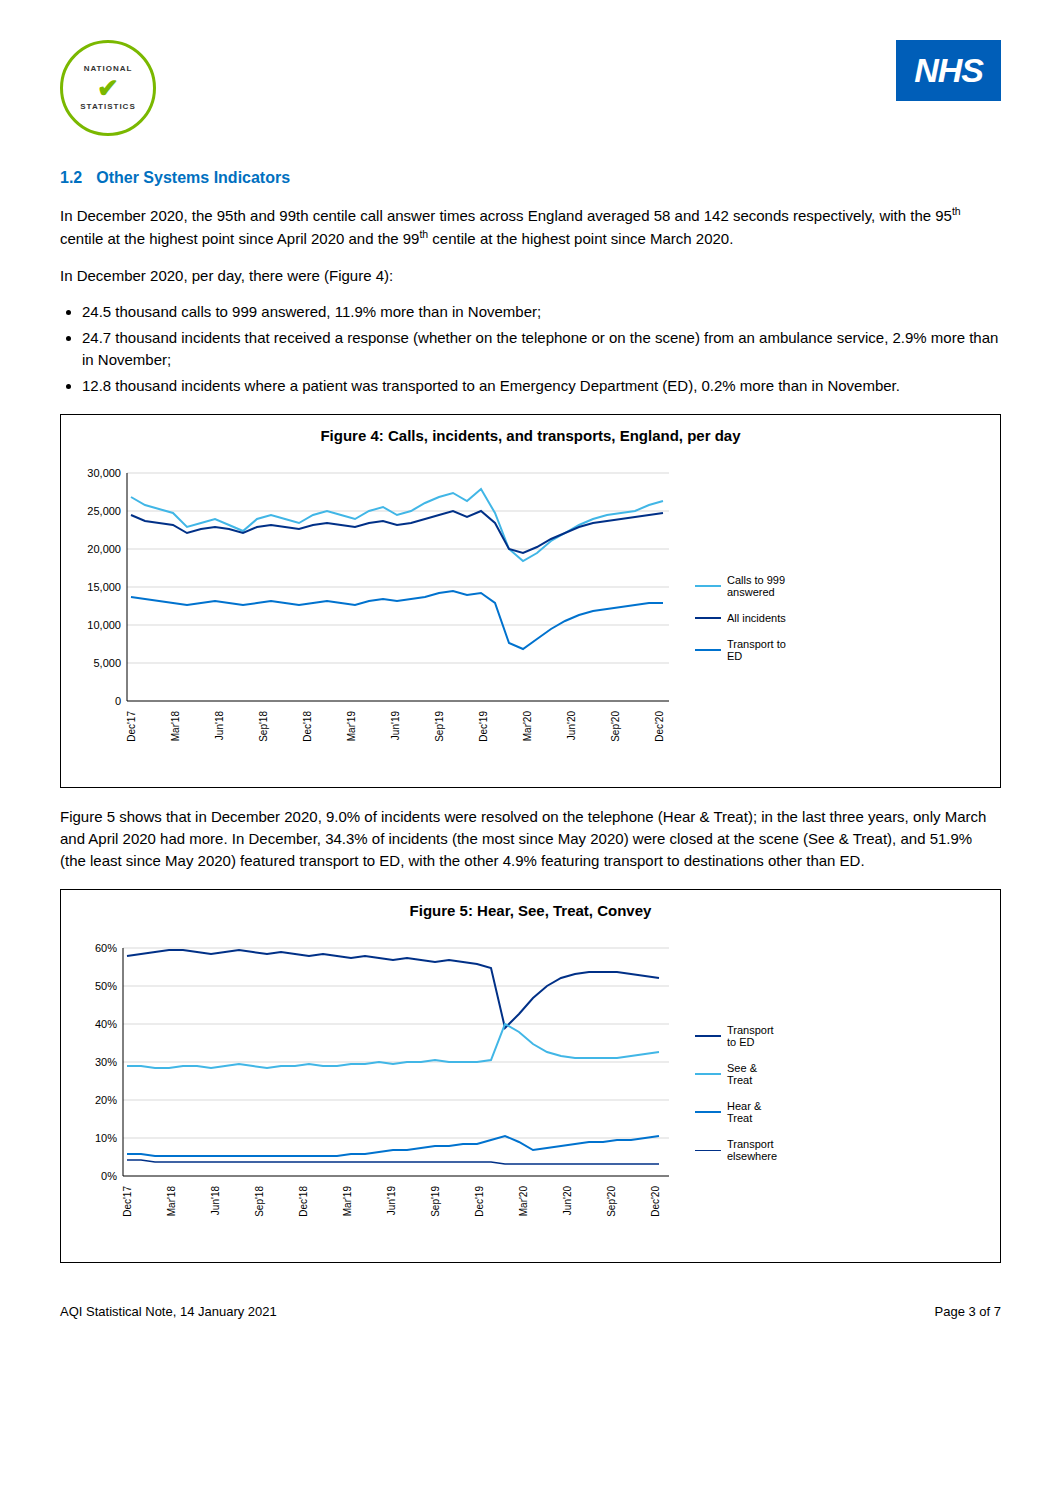NATIONAL
✔
STATISTICS
NHS
1.2 Other Systems Indicators
In December 2020, the 95th and 99th centile call answer times across England averaged 58 and 142 seconds respectively, with the 95th centile at the highest point since April 2020 and the 99th centile at the highest point since March 2020.
In December 2020, per day, there were (Figure 4):
24.5 thousand calls to 999 answered, 11.9% more than in November;
24.7 thousand incidents that received a response (whether on the telephone or on the scene) from an ambulance service, 2.9% more than in November;
12.8 thousand incidents where a patient was transported to an Emergency Department (ED), 0.2% more than in November.
Figure 4: Calls, incidents, and transports, England, per day
30,000 25,000 20,000 15,000 10,000 5,000 0 Dec'17 Mar'18 Jun'18 Sep'18 Dec'18 Mar'19 Jun'19 Sep'19 Dec'19 Mar'20 Jun'20 Sep'20 Dec'20
Calls to 999
answered
All incidents
Transport to
ED
Figure 5 shows that in December 2020, 9.0% of incidents were resolved on the telephone (Hear & Treat); in the last three years, only March and April 2020 had more. In December, 34.3% of incidents (the most since May 2020) were closed at the scene (See & Treat), and 51.9% (the least since May 2020) featured transport to ED, with the other 4.9% featuring transport to destinations other than ED.
Figure 5: Hear, See, Treat, Convey
60% 50% 40% 30% 20% 10% 0% Dec'17 Mar'18 Jun'18 Sep'18 Dec'18 Mar'19 Jun'19 Sep'19 Dec'19 Mar'20 Jun'20 Sep'20 Dec'20
Transport
to ED
See &
Treat
Hear &
Treat
Transport
elsewhere
AQI Statistical Note, 14 January 2021 Page 3 of 7